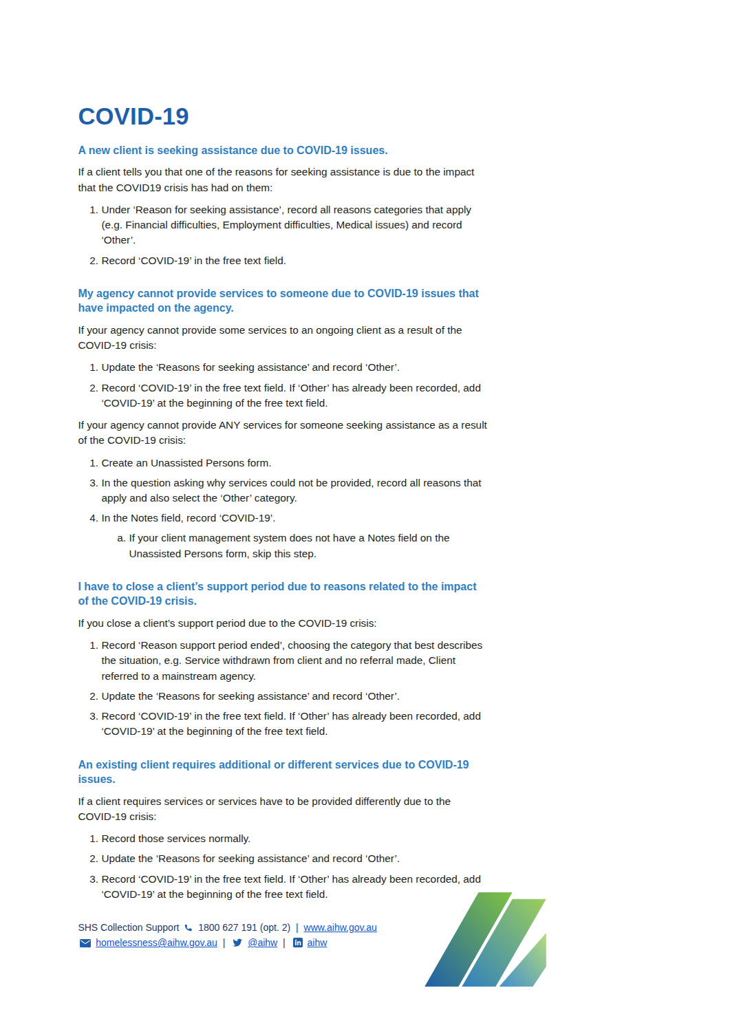COVID-19
A new client is seeking assistance due to COVID-19 issues.
If a client tells you that one of the reasons for seeking assistance is due to the impact that the COVID19 crisis has had on them:
Under ‘Reason for seeking assistance’, record all reasons categories that apply (e.g. Financial difficulties, Employment difficulties, Medical issues) and record ‘Other’.
Record ‘COVID-19’ in the free text field.
My agency cannot provide services to someone due to COVID-19 issues that have impacted on the agency.
If your agency cannot provide some services to an ongoing client as a result of the COVID-19 crisis:
Update the ‘Reasons for seeking assistance’ and record ‘Other’.
Record ‘COVID-19’ in the free text field. If ‘Other’ has already been recorded, add ‘COVID-19’ at the beginning of the free text field.
If your agency cannot provide ANY services for someone seeking assistance as a result of the COVID-19 crisis:
Create an Unassisted Persons form.
In the question asking why services could not be provided, record all reasons that apply and also select the ‘Other’ category.
In the Notes field, record ‘COVID-19’.
If your client management system does not have a Notes field on the Unassisted Persons form, skip this step.
I have to close a client’s support period due to reasons related to the impact of the COVID-19 crisis.
If you close a client’s support period due to the COVID-19 crisis:
Record ‘Reason support period ended’, choosing the category that best describes the situation, e.g. Service withdrawn from client and no referral made, Client referred to a mainstream agency.
Update the ‘Reasons for seeking assistance’ and record ‘Other’.
Record ‘COVID-19’ in the free text field. If ‘Other’ has already been recorded, add ‘COVID-19’ at the beginning of the free text field.
An existing client requires additional or different services due to COVID-19 issues.
If a client requires services or services have to be provided differently due to the COVID-19 crisis:
Record those services normally.
Update the ‘Reasons for seeking assistance’ and record ‘Other’.
Record ‘COVID-19’ in the free text field. If ‘Other’ has already been recorded, add ‘COVID-19’ at the beginning of the free text field.
SHS Collection Support 1800 627 191 (opt. 2) | www.aihw.gov.au
homelessness@aihw.gov.au | @aihw | aihw